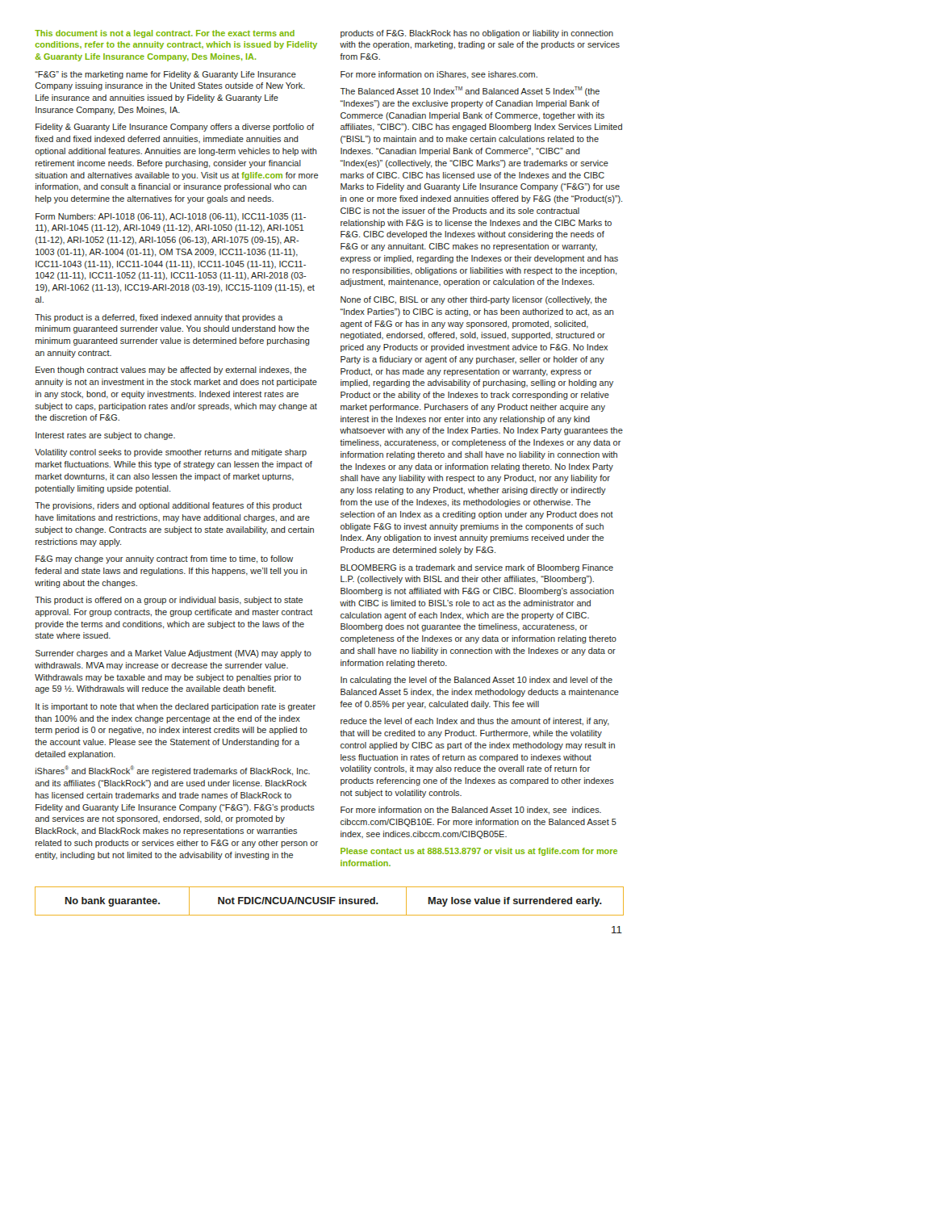This document is not a legal contract. For the exact terms and conditions, refer to the annuity contract, which is issued by Fidelity & Guaranty Life Insurance Company, Des Moines, IA.
“F&G” is the marketing name for Fidelity & Guaranty Life Insurance Company issuing insurance in the United States outside of New York. Life insurance and annuities issued by Fidelity & Guaranty Life Insurance Company, Des Moines, IA.
Fidelity & Guaranty Life Insurance Company offers a diverse portfolio of fixed and fixed indexed deferred annuities, immediate annuities and optional additional features. Annuities are long-term vehicles to help with retirement income needs. Before purchasing, consider your financial situation and alternatives available to you. Visit us at fglife.com for more information, and consult a financial or insurance professional who can help you determine the alternatives for your goals and needs.
Form Numbers: API-1018 (06-11), ACI-1018 (06-11), ICC11-1035 (11-11), ARI-1045 (11-12), ARI-1049 (11-12), ARI-1050 (11-12), ARI-1051 (11-12), ARI-1052 (11-12), ARI-1056 (06-13), ARI-1075 (09-15), AR-1003 (01-11), AR-1004 (01-11), OM TSA 2009, ICC11-1036 (11-11), ICC11-1043 (11-11), ICC11-1044 (11-11), ICC11-1045 (11-11), ICC11-1042 (11-11), ICC11-1052 (11-11), ICC11-1053 (11-11), ARI-2018 (03-19), ARI-1062 (11-13), ICC19-ARI-2018 (03-19), ICC15-1109 (11-15), et al.
This product is a deferred, fixed indexed annuity that provides a minimum guaranteed surrender value. You should understand how the minimum guaranteed surrender value is determined before purchasing an annuity contract.
Even though contract values may be affected by external indexes, the annuity is not an investment in the stock market and does not participate in any stock, bond, or equity investments. Indexed interest rates are subject to caps, participation rates and/or spreads, which may change at the discretion of F&G.
Interest rates are subject to change.
Volatility control seeks to provide smoother returns and mitigate sharp market fluctuations. While this type of strategy can lessen the impact of market downturns, it can also lessen the impact of market upturns, potentially limiting upside potential.
The provisions, riders and optional additional features of this product have limitations and restrictions, may have additional charges, and are subject to change. Contracts are subject to state availability, and certain restrictions may apply.
F&G may change your annuity contract from time to time, to follow federal and state laws and regulations. If this happens, we’ll tell you in writing about the changes.
This product is offered on a group or individual basis, subject to state approval. For group contracts, the group certificate and master contract provide the terms and conditions, which are subject to the laws of the state where issued.
Surrender charges and a Market Value Adjustment (MVA) may apply to withdrawals. MVA may increase or decrease the surrender value. Withdrawals may be taxable and may be subject to penalties prior to age 59 ½. Withdrawals will reduce the available death benefit.
It is important to note that when the declared participation rate is greater than 100% and the index change percentage at the end of the index term period is 0 or negative, no index interest credits will be applied to the account value. Please see the Statement of Understanding for a detailed explanation.
iShares® and BlackRock® are registered trademarks of BlackRock, Inc. and its affiliates (“BlackRock”) and are used under license. BlackRock has licensed certain trademarks and trade names of BlackRock to Fidelity and Guaranty Life Insurance Company (“F&G”). F&G’s products and services are not sponsored, endorsed, sold, or promoted by BlackRock, and BlackRock makes no representations or warranties related to such products or services either to F&G or any other person or entity, including but not limited to the advisability of investing in the products of F&G. BlackRock has no obligation or liability in connection with the operation, marketing, trading or sale of the products or services from F&G.
For more information on iShares, see ishares.com.
The Balanced Asset 10 IndexTM and Balanced Asset 5 IndexTM (the “Indexes”) are the exclusive property of Canadian Imperial Bank of Commerce (Canadian Imperial Bank of Commerce, together with its affiliates, “CIBC”). CIBC has engaged Bloomberg Index Services Limited (“BISL”) to maintain and to make certain calculations related to the Indexes. “Canadian Imperial Bank of Commerce”, “CIBC” and “Index(es)” (collectively, the “CIBC Marks”) are trademarks or service marks of CIBC. CIBC has licensed use of the Indexes and the CIBC Marks to Fidelity and Guaranty Life Insurance Company (“F&G”) for use in one or more fixed indexed annuities offered by F&G (the “Product(s)”). CIBC is not the issuer of the Products and its sole contractual relationship with F&G is to license the Indexes and the CIBC Marks to F&G. CIBC developed the Indexes without considering the needs of F&G or any annuitant. CIBC makes no representation or warranty, express or implied, regarding the Indexes or their development and has no responsibilities, obligations or liabilities with respect to the inception, adjustment, maintenance, operation or calculation of the Indexes.
None of CIBC, BISL or any other third-party licensor (collectively, the “Index Parties”) to CIBC is acting, or has been authorized to act, as an agent of F&G or has in any way sponsored, promoted, solicited, negotiated, endorsed, offered, sold, issued, supported, structured or priced any Products or provided investment advice to F&G. No Index Party is a fiduciary or agent of any purchaser, seller or holder of any Product, or has made any representation or warranty, express or implied, regarding the advisability of purchasing, selling or holding any Product or the ability of the Indexes to track corresponding or relative market performance. Purchasers of any Product neither acquire any interest in the Indexes nor enter into any relationship of any kind whatsoever with any of the Index Parties. No Index Party guarantees the timeliness, accurateness, or completeness of the Indexes or any data or information relating thereto and shall have no liability in connection with the Indexes or any data or information relating thereto. No Index Party shall have any liability with respect to any Product, nor any liability for any loss relating to any Product, whether arising directly or indirectly from the use of the Indexes, its methodologies or otherwise. The selection of an Index as a crediting option under any Product does not obligate F&G to invest annuity premiums in the components of such Index. Any obligation to invest annuity premiums received under the Products are determined solely by F&G.
BLOOMBERG is a trademark and service mark of Bloomberg Finance L.P. (collectively with BISL and their other affiliates, “Bloomberg”). Bloomberg is not affiliated with F&G or CIBC. Bloomberg’s association with CIBC is limited to BISL’s role to act as the administrator and calculation agent of each Index, which are the property of CIBC. Bloomberg does not guarantee the timeliness, accurateness, or completeness of the Indexes or any data or information relating thereto and shall have no liability in connection with the Indexes or any data or information relating thereto.
In calculating the level of the Balanced Asset 10 index and level of the Balanced Asset 5 index, the index methodology deducts a maintenance fee of 0.85% per year, calculated daily. This fee will
reduce the level of each Index and thus the amount of interest, if any, that will be credited to any Product. Furthermore, while the volatility control applied by CIBC as part of the index methodology may result in less fluctuation in rates of return as compared to indexes without volatility controls, it may also reduce the overall rate of return for products referencing one of the Indexes as compared to other indexes not subject to volatility controls.
For more information on the Balanced Asset 10 index, see indices. cibccm.com/CIBQB10E. For more information on the Balanced Asset 5 index, see indices.cibccm.com/CIBQB05E.
Please contact us at 888.513.8797 or visit us at fglife.com for more information.
| No bank guarantee. | Not FDIC/NCUA/NCUSIF insured. | May lose value if surrendered early. |
11